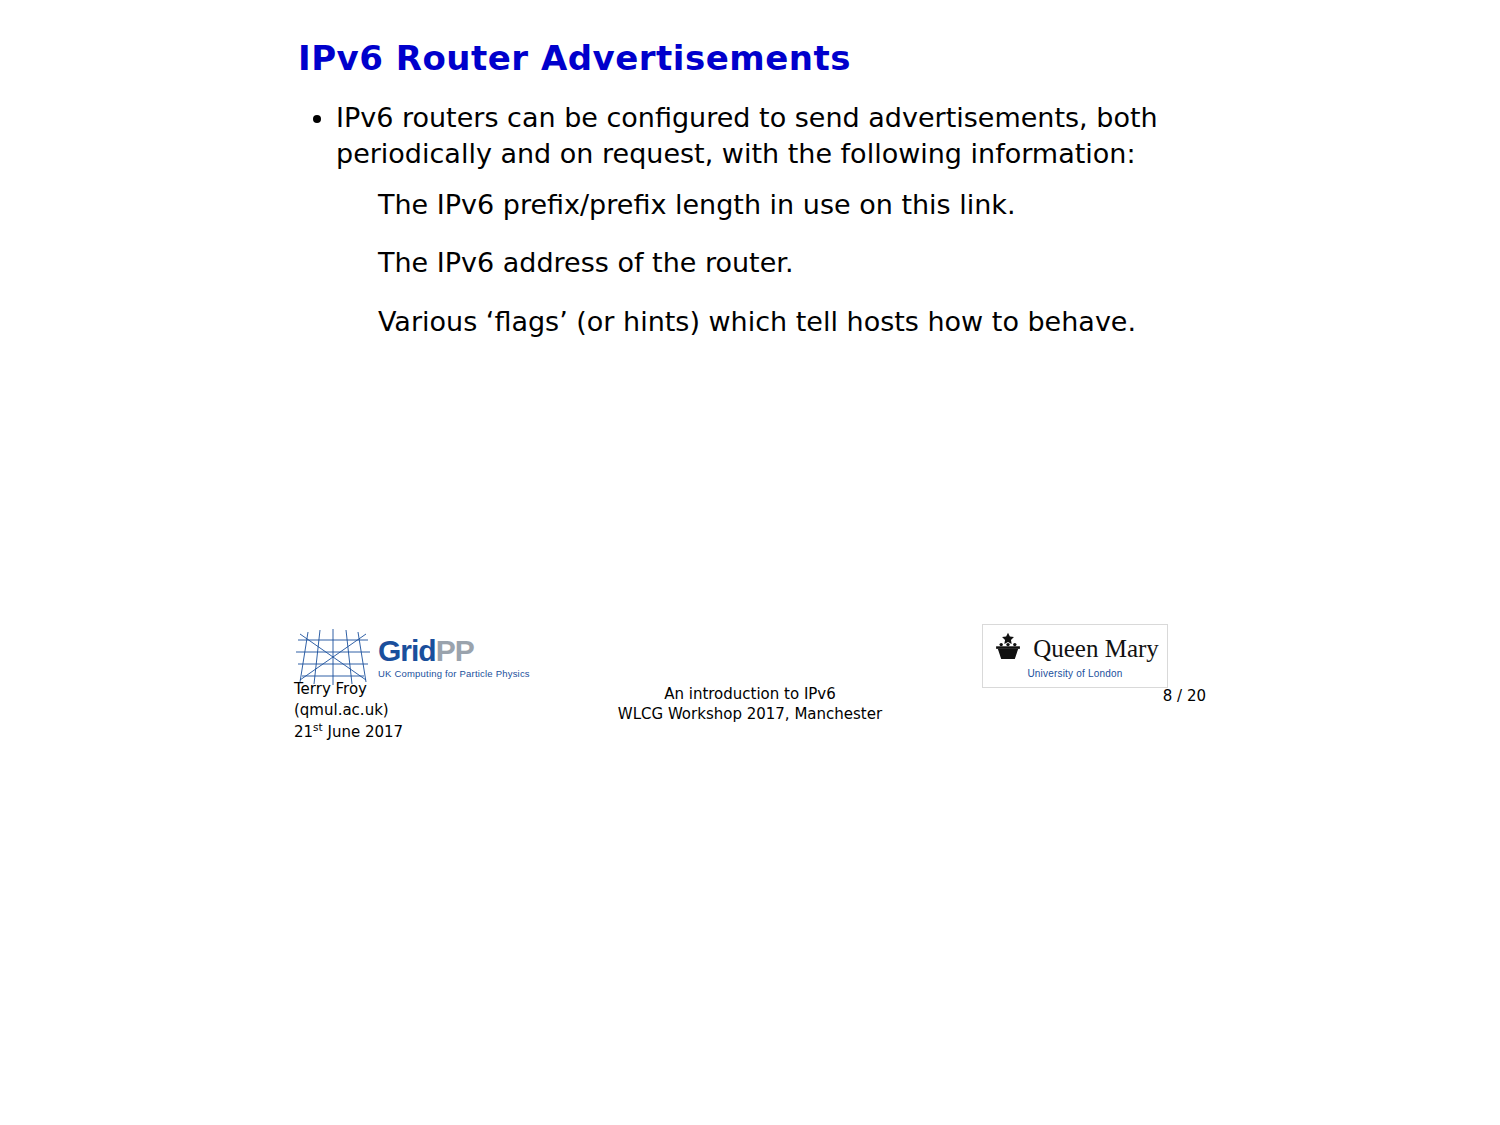IPv6 Router Advertisements
IPv6 routers can be configured to send advertisements, both periodically and on request, with the following information:
The IPv6 prefix/prefix length in use on this link.
The IPv6 address of the router.
Various ‘flags’ (or hints) which tell hosts how to behave.
Grid PP
UK Computing for Particle Physics
Queen Mary
University of London
Terry Froy
(qmul.ac.uk)
21st June 2017
An introduction to IPv6
WLCG Workshop 2017, Manchester
8 / 20